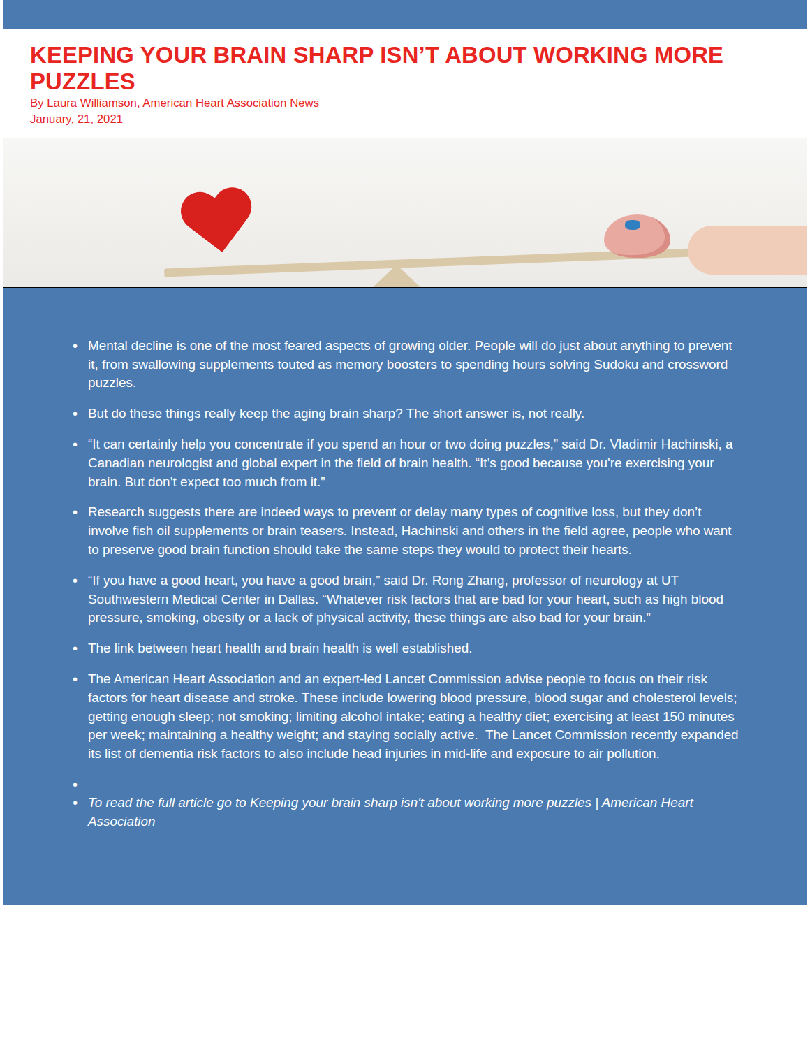KEEPING YOUR BRAIN SHARP ISN’T ABOUT WORKING MORE PUZZLES
By Laura Williamson, American Heart Association News
January, 21, 2021
Mental decline is one of the most feared aspects of growing older. People will do just about anything to prevent it, from swallowing supplements touted as memory boosters to spending hours solving Sudoku and crossword puzzles.
But do these things really keep the aging brain sharp? The short answer is, not really.
“It can certainly help you concentrate if you spend an hour or two doing puzzles,” said Dr. Vladimir Hachinski, a Canadian neurologist and global expert in the field of brain health. “It’s good because you're exercising your brain. But don’t expect too much from it.”
Research suggests there are indeed ways to prevent or delay many types of cognitive loss, but they don’t involve fish oil supplements or brain teasers. Instead, Hachinski and others in the field agree, people who want to preserve good brain function should take the same steps they would to protect their hearts.
“If you have a good heart, you have a good brain,” said Dr. Rong Zhang, professor of neurology at UT Southwestern Medical Center in Dallas. “Whatever risk factors that are bad for your heart, such as high blood pressure, smoking, obesity or a lack of physical activity, these things are also bad for your brain.”
The link between heart health and brain health is well established.
The American Heart Association and an expert-led Lancet Commission advise people to focus on their risk factors for heart disease and stroke. These include lowering blood pressure, blood sugar and cholesterol levels; getting enough sleep; not smoking; limiting alcohol intake; eating a healthy diet; exercising at least 150 minutes per week; maintaining a healthy weight; and staying socially active. The Lancet Commission recently expanded its list of dementia risk factors to also include head injuries in mid-life and exposure to air pollution.
To read the full article go to Keeping your brain sharp isn't about working more puzzles | American Heart Association